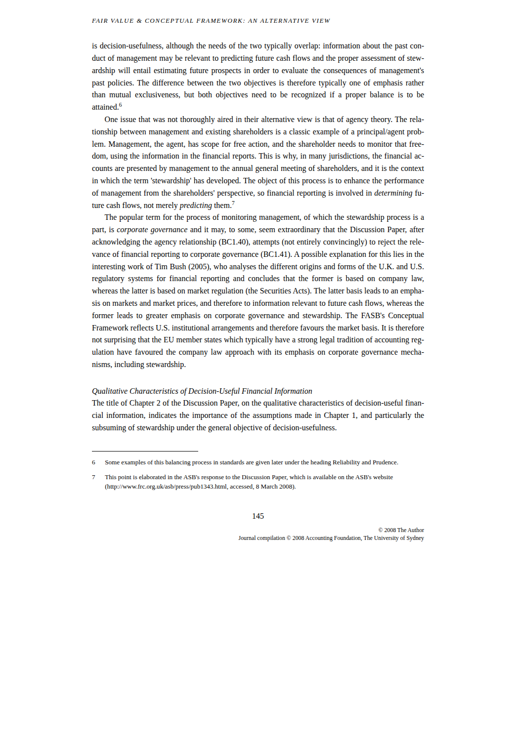FAIR VALUE & CONCEPTUAL FRAMEWORK: AN ALTERNATIVE VIEW
is decision-usefulness, although the needs of the two typically overlap: information about the past conduct of management may be relevant to predicting future cash flows and the proper assessment of stewardship will entail estimating future prospects in order to evaluate the consequences of management's past policies. The difference between the two objectives is therefore typically one of emphasis rather than mutual exclusiveness, but both objectives need to be recognized if a proper balance is to be attained.6
One issue that was not thoroughly aired in their alternative view is that of agency theory. The relationship between management and existing shareholders is a classic example of a principal/agent problem. Management, the agent, has scope for free action, and the shareholder needs to monitor that freedom, using the information in the financial reports. This is why, in many jurisdictions, the financial accounts are presented by management to the annual general meeting of shareholders, and it is the context in which the term 'stewardship' has developed. The object of this process is to enhance the performance of management from the shareholders' perspective, so financial reporting is involved in determining future cash flows, not merely predicting them.7
The popular term for the process of monitoring management, of which the stewardship process is a part, is corporate governance and it may, to some, seem extraordinary that the Discussion Paper, after acknowledging the agency relationship (BC1.40), attempts (not entirely convincingly) to reject the relevance of financial reporting to corporate governance (BC1.41). A possible explanation for this lies in the interesting work of Tim Bush (2005), who analyses the different origins and forms of the U.K. and U.S. regulatory systems for financial reporting and concludes that the former is based on company law, whereas the latter is based on market regulation (the Securities Acts). The latter basis leads to an emphasis on markets and market prices, and therefore to information relevant to future cash flows, whereas the former leads to greater emphasis on corporate governance and stewardship. The FASB's Conceptual Framework reflects U.S. institutional arrangements and therefore favours the market basis. It is therefore not surprising that the EU member states which typically have a strong legal tradition of accounting regulation have favoured the company law approach with its emphasis on corporate governance mechanisms, including stewardship.
Qualitative Characteristics of Decision-Useful Financial Information
The title of Chapter 2 of the Discussion Paper, on the qualitative characteristics of decision-useful financial information, indicates the importance of the assumptions made in Chapter 1, and particularly the subsuming of stewardship under the general objective of decision-usefulness.
6 Some examples of this balancing process in standards are given later under the heading Reliability and Prudence.
7 This point is elaborated in the ASB's response to the Discussion Paper, which is available on the ASB's website (http://www.frc.org.uk/asb/press/pub1343.html, accessed, 8 March 2008).
145
© 2008 The Author
Journal compilation © 2008 Accounting Foundation, The University of Sydney